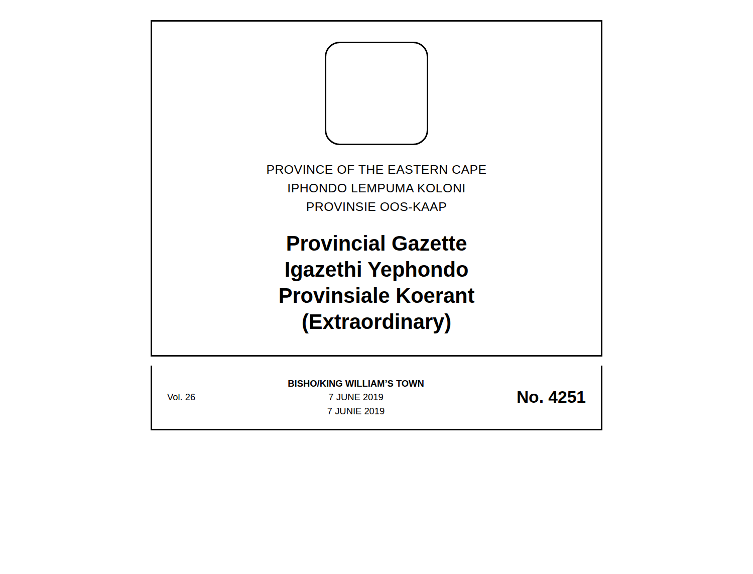PROVINCE OF THE EASTERN CAPE
IPHONDO LEMPUMA KOLONI
PROVINSIE OOS-KAAP
Provincial Gazette
Igazethi Yephondo
Provinsiale Koerant
(Extraordinary)
Vol. 26
BISHO/KING WILLIAM’S TOWN
7 JUNE 2019
7 JUNIE 2019
No. 4251